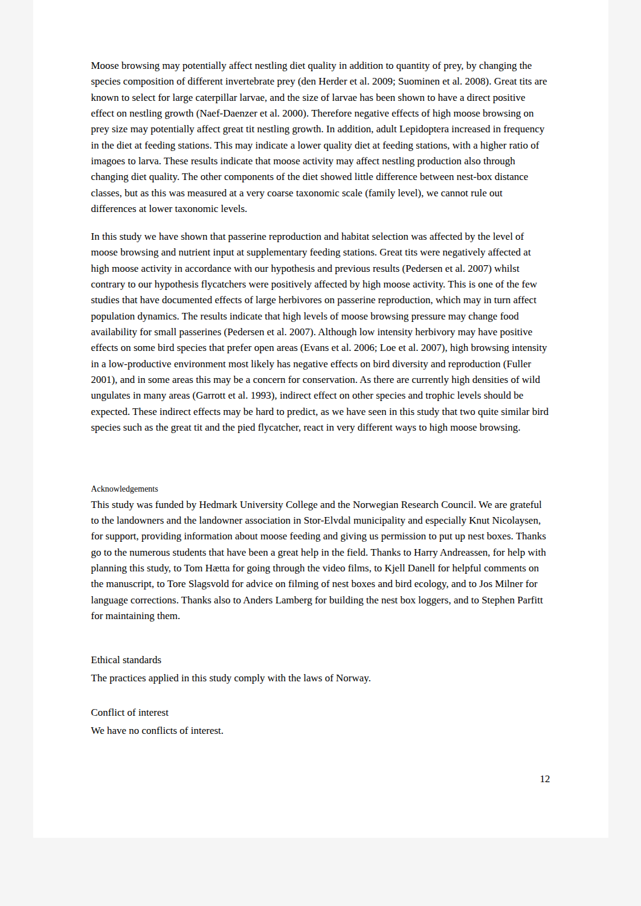Moose browsing may potentially affect nestling diet quality in addition to quantity of prey, by changing the species composition of different invertebrate prey (den Herder et al. 2009; Suominen et al. 2008). Great tits are known to select for large caterpillar larvae, and the size of larvae has been shown to have a direct positive effect on nestling growth (Naef-Daenzer et al. 2000). Therefore negative effects of high moose browsing on prey size may potentially affect great tit nestling growth. In addition, adult Lepidoptera increased in frequency in the diet at feeding stations. This may indicate a lower quality diet at feeding stations, with a higher ratio of imagoes to larva. These results indicate that moose activity may affect nestling production also through changing diet quality. The other components of the diet showed little difference between nest-box distance classes, but as this was measured at a very coarse taxonomic scale (family level), we cannot rule out differences at lower taxonomic levels.
In this study we have shown that passerine reproduction and habitat selection was affected by the level of moose browsing and nutrient input at supplementary feeding stations. Great tits were negatively affected at high moose activity in accordance with our hypothesis and previous results (Pedersen et al. 2007) whilst contrary to our hypothesis flycatchers were positively affected by high moose activity. This is one of the few studies that have documented effects of large herbivores on passerine reproduction, which may in turn affect population dynamics. The results indicate that high levels of moose browsing pressure may change food availability for small passerines (Pedersen et al. 2007). Although low intensity herbivory may have positive effects on some bird species that prefer open areas (Evans et al. 2006; Loe et al. 2007), high browsing intensity in a low-productive environment most likely has negative effects on bird diversity and reproduction (Fuller 2001), and in some areas this may be a concern for conservation. As there are currently high densities of wild ungulates in many areas (Garrott et al. 1993), indirect effect on other species and trophic levels should be expected. These indirect effects may be hard to predict, as we have seen in this study that two quite similar bird species such as the great tit and the pied flycatcher, react in very different ways to high moose browsing.
Acknowledgements
This study was funded by Hedmark University College and the Norwegian Research Council. We are grateful to the landowners and the landowner association in Stor-Elvdal municipality and especially Knut Nicolaysen, for support, providing information about moose feeding and giving us permission to put up nest boxes. Thanks go to the numerous students that have been a great help in the field. Thanks to Harry Andreassen, for help with planning this study, to Tom Hætta for going through the video films, to Kjell Danell for helpful comments on the manuscript, to Tore Slagsvold for advice on filming of nest boxes and bird ecology, and to Jos Milner for language corrections. Thanks also to Anders Lamberg for building the nest box loggers, and to Stephen Parfitt for maintaining them.
Ethical standards
The practices applied in this study comply with the laws of Norway.
Conflict of interest
We have no conflicts of interest.
12